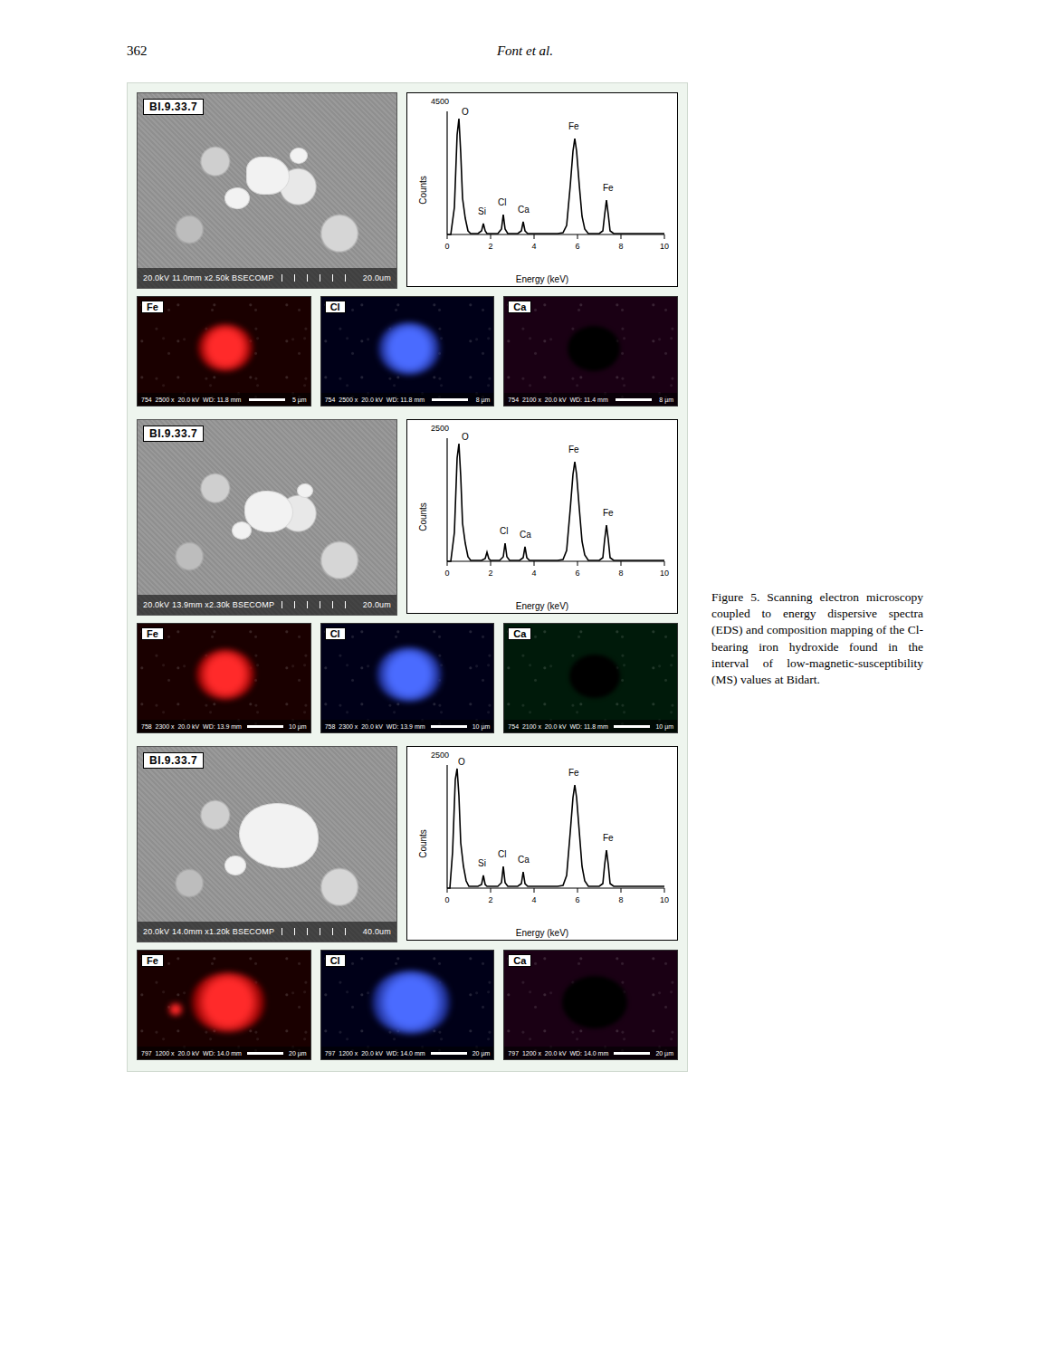362
Font et al.
BI.9.33.7
20.0kV 11.0mm x2.50k BSECOMP 20.0um
4500
Counts
0 2 4 6 8 10 O Si Cl Ca Fe Fe
Energy (keV)
Fe
754 2500 x 20.0 kV WD: 11.8 mm 5 µm
Cl
754 2500 x 20.0 kV WD: 11.8 mm 8 µm
Ca
754 2100 x 20.0 kV WD: 11.4 mm 8 µm
BI.9.33.7
20.0kV 13.9mm x2.30k BSECOMP 20.0um
2500
Counts
0 2 4 6 8 10 O Cl Ca Fe Fe
Energy (keV)
Fe
758 2300 x 20.0 kV WD: 13.9 mm 10 µm
Cl
758 2300 x 20.0 kV WD: 13.9 mm 10 µm
Ca
754 2100 x 20.0 kV WD: 11.8 mm 10 µm
BI.9.33.7
20.0kV 14.0mm x1.20k BSECOMP 40.0um
2500
Counts
0 2 4 6 8 10 O Si Cl Ca Fe Fe
Energy (keV)
Fe
797 1200 x 20.0 kV WD: 14.0 mm 20 µm
Cl
797 1200 x 20.0 kV WD: 14.0 mm 20 µm
Ca
797 1200 x 20.0 kV WD: 14.0 mm 20 µm
Figure 5. Scanning electron microscopy coupled to energy dispersive spectra (EDS) and composition mapping of the Cl-bearing iron hydroxide found in the interval of low-magnetic-susceptibility (MS) values at Bidart.